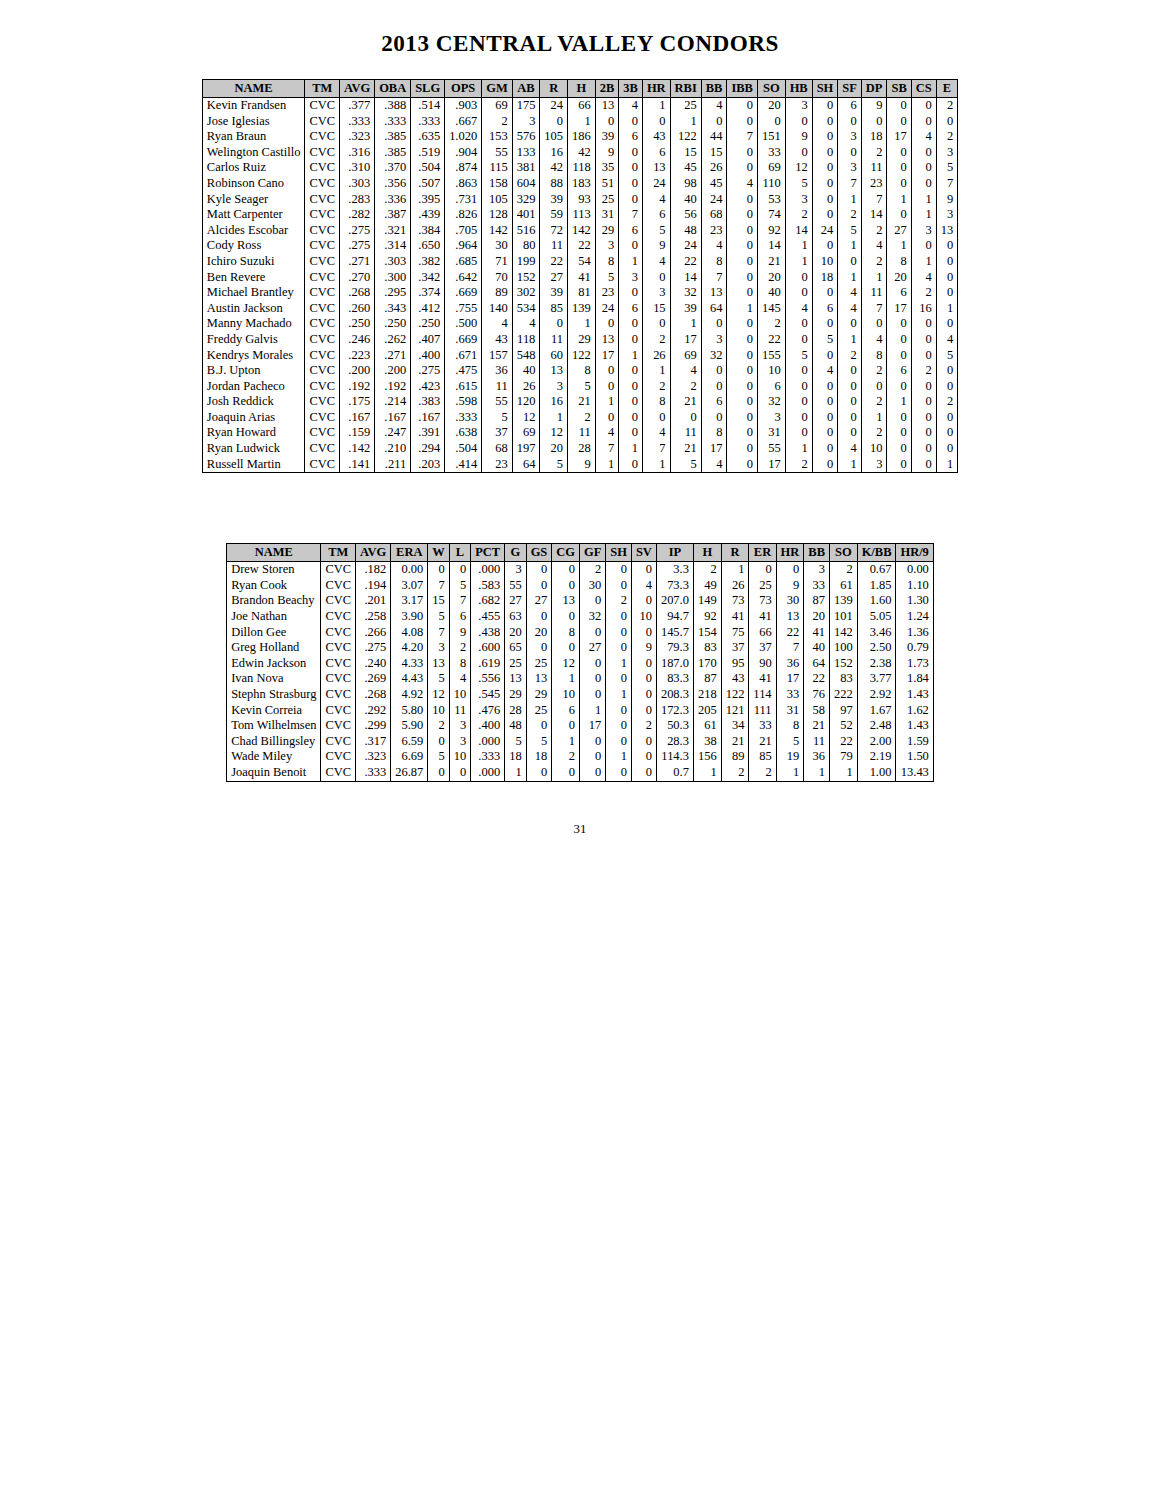2013 CENTRAL VALLEY CONDORS
| NAME | TM | AVG | OBA | SLG | OPS | GM | AB | R | H | 2B | 3B | HR | RBI | BB | IBB | SO | HB | SH | SF | DP | SB | CS | E |
| --- | --- | --- | --- | --- | --- | --- | --- | --- | --- | --- | --- | --- | --- | --- | --- | --- | --- | --- | --- | --- | --- | --- | --- |
| Kevin Frandsen | CVC | .377 | .388 | .514 | .903 | 69 | 175 | 24 | 66 | 13 | 4 | 1 | 25 | 4 | 0 | 20 | 3 | 0 | 6 | 9 | 0 | 0 | 2 |
| Jose Iglesias | CVC | .333 | .333 | .333 | .667 | 2 | 3 | 0 | 1 | 0 | 0 | 0 | 1 | 0 | 0 | 0 | 0 | 0 | 0 | 0 | 0 | 0 | 0 |
| Ryan Braun | CVC | .323 | .385 | .635 | 1.020 | 153 | 576 | 105 | 186 | 39 | 6 | 43 | 122 | 44 | 7 | 151 | 9 | 0 | 3 | 18 | 17 | 4 | 2 |
| Welington Castillo | CVC | .316 | .385 | .519 | .904 | 55 | 133 | 16 | 42 | 9 | 0 | 6 | 15 | 15 | 0 | 33 | 0 | 0 | 0 | 2 | 0 | 0 | 3 |
| Carlos Ruiz | CVC | .310 | .370 | .504 | .874 | 115 | 381 | 42 | 118 | 35 | 0 | 13 | 45 | 26 | 0 | 69 | 12 | 0 | 3 | 11 | 0 | 0 | 5 |
| Robinson Cano | CVC | .303 | .356 | .507 | .863 | 158 | 604 | 88 | 183 | 51 | 0 | 24 | 98 | 45 | 4 | 110 | 5 | 0 | 7 | 23 | 0 | 0 | 7 |
| Kyle Seager | CVC | .283 | .336 | .395 | .731 | 105 | 329 | 39 | 93 | 25 | 0 | 4 | 40 | 24 | 0 | 53 | 3 | 0 | 1 | 7 | 1 | 1 | 9 |
| Matt Carpenter | CVC | .282 | .387 | .439 | .826 | 128 | 401 | 59 | 113 | 31 | 7 | 6 | 56 | 68 | 0 | 74 | 2 | 0 | 2 | 14 | 0 | 1 | 3 |
| Alcides Escobar | CVC | .275 | .321 | .384 | .705 | 142 | 516 | 72 | 142 | 29 | 6 | 5 | 48 | 23 | 0 | 92 | 14 | 24 | 5 | 2 | 27 | 3 | 13 |
| Cody Ross | CVC | .275 | .314 | .650 | .964 | 30 | 80 | 11 | 22 | 3 | 0 | 9 | 24 | 4 | 0 | 14 | 1 | 0 | 1 | 4 | 1 | 0 | 0 |
| Ichiro Suzuki | CVC | .271 | .303 | .382 | .685 | 71 | 199 | 22 | 54 | 8 | 1 | 4 | 22 | 8 | 0 | 21 | 1 | 10 | 0 | 2 | 8 | 1 | 0 |
| Ben Revere | CVC | .270 | .300 | .342 | .642 | 70 | 152 | 27 | 41 | 5 | 3 | 0 | 14 | 7 | 0 | 20 | 0 | 18 | 1 | 1 | 20 | 4 | 0 |
| Michael Brantley | CVC | .268 | .295 | .374 | .669 | 89 | 302 | 39 | 81 | 23 | 0 | 3 | 32 | 13 | 0 | 40 | 0 | 0 | 4 | 11 | 6 | 2 | 0 |
| Austin Jackson | CVC | .260 | .343 | .412 | .755 | 140 | 534 | 85 | 139 | 24 | 6 | 15 | 39 | 64 | 1 | 145 | 4 | 6 | 4 | 7 | 17 | 16 | 1 |
| Manny Machado | CVC | .250 | .250 | .250 | .500 | 4 | 4 | 0 | 1 | 0 | 0 | 0 | 1 | 0 | 0 | 2 | 0 | 0 | 0 | 0 | 0 | 0 | 0 |
| Freddy Galvis | CVC | .246 | .262 | .407 | .669 | 43 | 118 | 11 | 29 | 13 | 0 | 2 | 17 | 3 | 0 | 22 | 0 | 5 | 1 | 4 | 0 | 0 | 4 |
| Kendrys Morales | CVC | .223 | .271 | .400 | .671 | 157 | 548 | 60 | 122 | 17 | 1 | 26 | 69 | 32 | 0 | 155 | 5 | 0 | 2 | 8 | 0 | 0 | 5 |
| B.J. Upton | CVC | .200 | .200 | .275 | .475 | 36 | 40 | 13 | 8 | 0 | 0 | 1 | 4 | 0 | 0 | 10 | 0 | 4 | 0 | 2 | 6 | 2 | 0 |
| Jordan Pacheco | CVC | .192 | .192 | .423 | .615 | 11 | 26 | 3 | 5 | 0 | 0 | 2 | 2 | 0 | 0 | 6 | 0 | 0 | 0 | 0 | 0 | 0 | 0 |
| Josh Reddick | CVC | .175 | .214 | .383 | .598 | 55 | 120 | 16 | 21 | 1 | 0 | 8 | 21 | 6 | 0 | 32 | 0 | 0 | 0 | 2 | 1 | 0 | 2 |
| Joaquin Arias | CVC | .167 | .167 | .167 | .333 | 5 | 12 | 1 | 2 | 0 | 0 | 0 | 0 | 0 | 0 | 3 | 0 | 0 | 0 | 1 | 0 | 0 | 0 |
| Ryan Howard | CVC | .159 | .247 | .391 | .638 | 37 | 69 | 12 | 11 | 4 | 0 | 4 | 11 | 8 | 0 | 31 | 0 | 0 | 0 | 2 | 0 | 0 | 0 |
| Ryan Ludwick | CVC | .142 | .210 | .294 | .504 | 68 | 197 | 20 | 28 | 7 | 1 | 7 | 21 | 17 | 0 | 55 | 1 | 0 | 4 | 10 | 0 | 0 | 0 |
| Russell Martin | CVC | .141 | .211 | .203 | .414 | 23 | 64 | 5 | 9 | 1 | 0 | 1 | 5 | 4 | 0 | 17 | 2 | 0 | 1 | 3 | 0 | 0 | 1 |
| NAME | TM | AVG | ERA | W | L | PCT | G | GS | CG | GF | SH | SV | IP | H | R | ER | HR | BB | SO | K/BB | HR/9 |
| --- | --- | --- | --- | --- | --- | --- | --- | --- | --- | --- | --- | --- | --- | --- | --- | --- | --- | --- | --- | --- | --- |
| Drew Storen | CVC | .182 | 0.00 | 0 | 0 | .000 | 3 | 0 | 0 | 2 | 0 | 0 | 3.3 | 2 | 1 | 0 | 0 | 3 | 2 | 0.67 | 0.00 |
| Ryan Cook | CVC | .194 | 3.07 | 7 | 5 | .583 | 55 | 0 | 0 | 30 | 0 | 4 | 73.3 | 49 | 26 | 25 | 9 | 33 | 61 | 1.85 | 1.10 |
| Brandon Beachy | CVC | .201 | 3.17 | 15 | 7 | .682 | 27 | 27 | 13 | 0 | 2 | 0 | 207.0 | 149 | 73 | 73 | 30 | 87 | 139 | 1.60 | 1.30 |
| Joe Nathan | CVC | .258 | 3.90 | 5 | 6 | .455 | 63 | 0 | 0 | 32 | 0 | 10 | 94.7 | 92 | 41 | 41 | 13 | 20 | 101 | 5.05 | 1.24 |
| Dillon Gee | CVC | .266 | 4.08 | 7 | 9 | .438 | 20 | 20 | 8 | 0 | 0 | 0 | 145.7 | 154 | 75 | 66 | 22 | 41 | 142 | 3.46 | 1.36 |
| Greg Holland | CVC | .275 | 4.20 | 3 | 2 | .600 | 65 | 0 | 0 | 27 | 0 | 9 | 79.3 | 83 | 37 | 37 | 7 | 40 | 100 | 2.50 | 0.79 |
| Edwin Jackson | CVC | .240 | 4.33 | 13 | 8 | .619 | 25 | 25 | 12 | 0 | 1 | 0 | 187.0 | 170 | 95 | 90 | 36 | 64 | 152 | 2.38 | 1.73 |
| Ivan Nova | CVC | .269 | 4.43 | 5 | 4 | .556 | 13 | 13 | 1 | 0 | 0 | 0 | 83.3 | 87 | 43 | 41 | 17 | 22 | 83 | 3.77 | 1.84 |
| Stephn Strasburg | CVC | .268 | 4.92 | 12 | 10 | .545 | 29 | 29 | 10 | 0 | 1 | 0 | 208.3 | 218 | 122 | 114 | 33 | 76 | 222 | 2.92 | 1.43 |
| Kevin Correia | CVC | .292 | 5.80 | 10 | 11 | .476 | 28 | 25 | 6 | 1 | 0 | 0 | 172.3 | 205 | 121 | 111 | 31 | 58 | 97 | 1.67 | 1.62 |
| Tom Wilhelmsen | CVC | .299 | 5.90 | 2 | 3 | .400 | 48 | 0 | 0 | 17 | 0 | 2 | 50.3 | 61 | 34 | 33 | 8 | 21 | 52 | 2.48 | 1.43 |
| Chad Billingsley | CVC | .317 | 6.59 | 0 | 3 | .000 | 5 | 5 | 1 | 0 | 0 | 0 | 28.3 | 38 | 21 | 21 | 5 | 11 | 22 | 2.00 | 1.59 |
| Wade Miley | CVC | .323 | 6.69 | 5 | 10 | .333 | 18 | 18 | 2 | 0 | 1 | 0 | 114.3 | 156 | 89 | 85 | 19 | 36 | 79 | 2.19 | 1.50 |
| Joaquin Benoit | CVC | .333 | 26.87 | 0 | 0 | .000 | 1 | 0 | 0 | 0 | 0 | 0 | 0.7 | 1 | 2 | 2 | 1 | 1 | 1 | 1.00 | 13.43 |
31